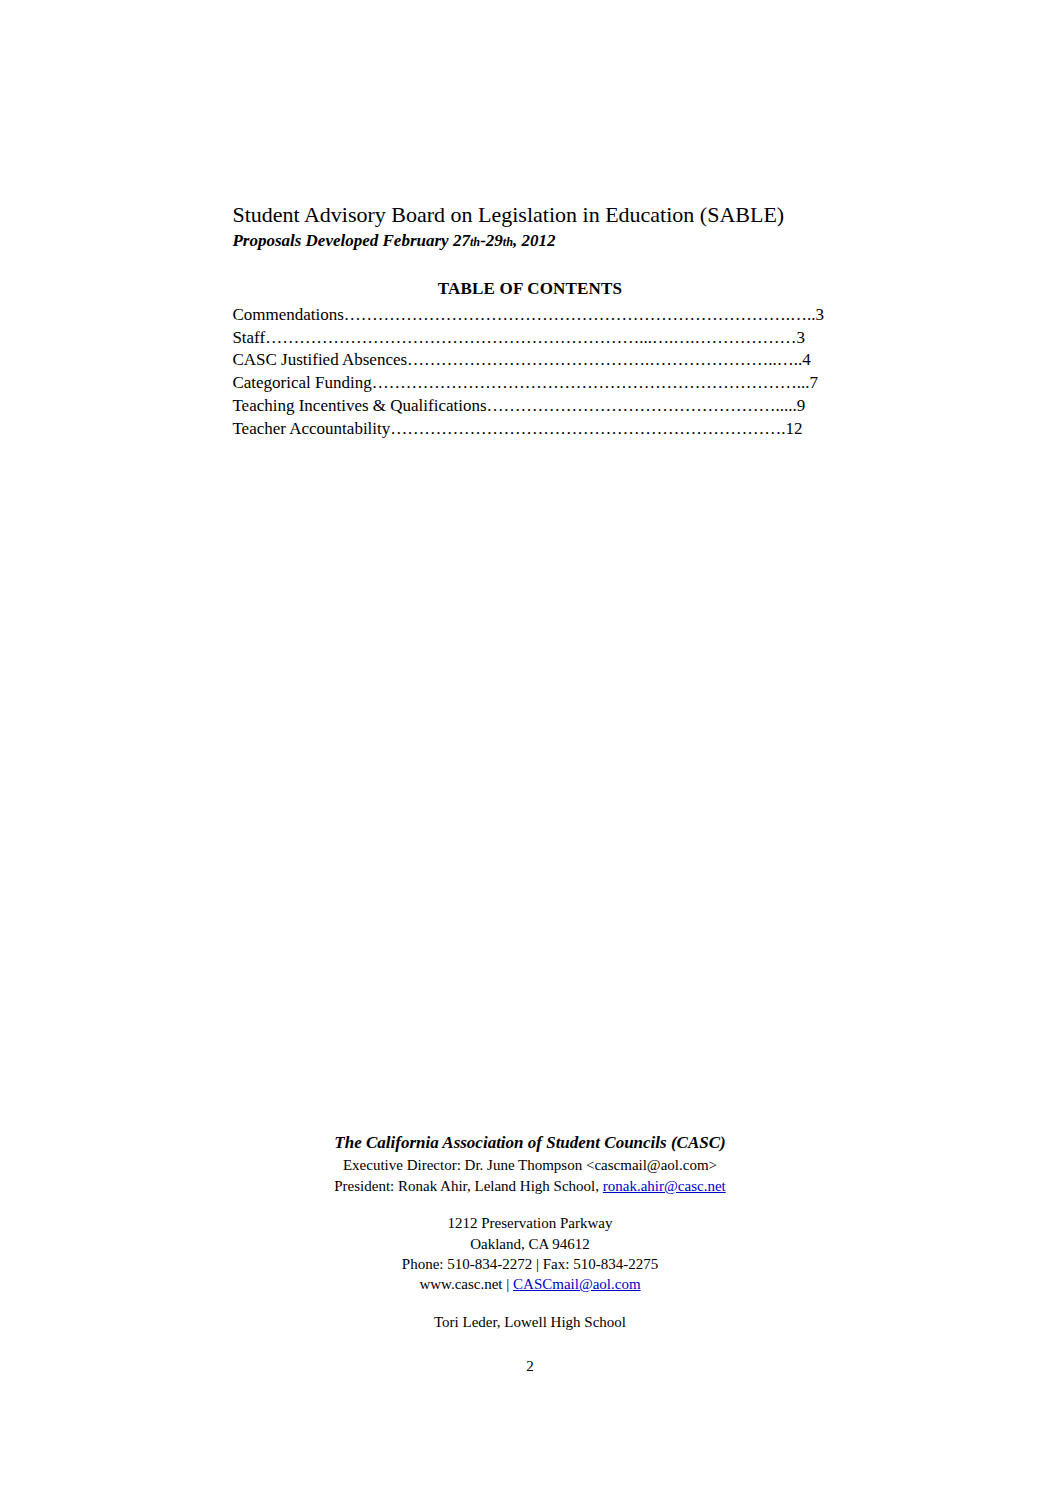Student Advisory Board on Legislation in Education (SABLE)
Proposals Developed February 27th-29th, 2012
TABLE OF CONTENTS
Commendations…………………………………………………………………….…..3
Staff…………………………………………………………...….….………………3
CASC Justified Absences…………………………………….…………………..…..4
Categorical Funding…………………………………………………………………...7
Teaching Incentives & Qualifications…………………………………………….....9
Teacher Accountability…………………………………………………………….12
The California Association of Student Councils (CASC)
Executive Director: Dr. June Thompson <cascmail@aol.com>
President: Ronak Ahir, Leland High School, ronak.ahir@casc.net
1212 Preservation Parkway
Oakland, CA 94612
Phone: 510-834-2272 | Fax: 510-834-2275
www.casc.net | CASCmail@aol.com
Tori Leder, Lowell High School
2